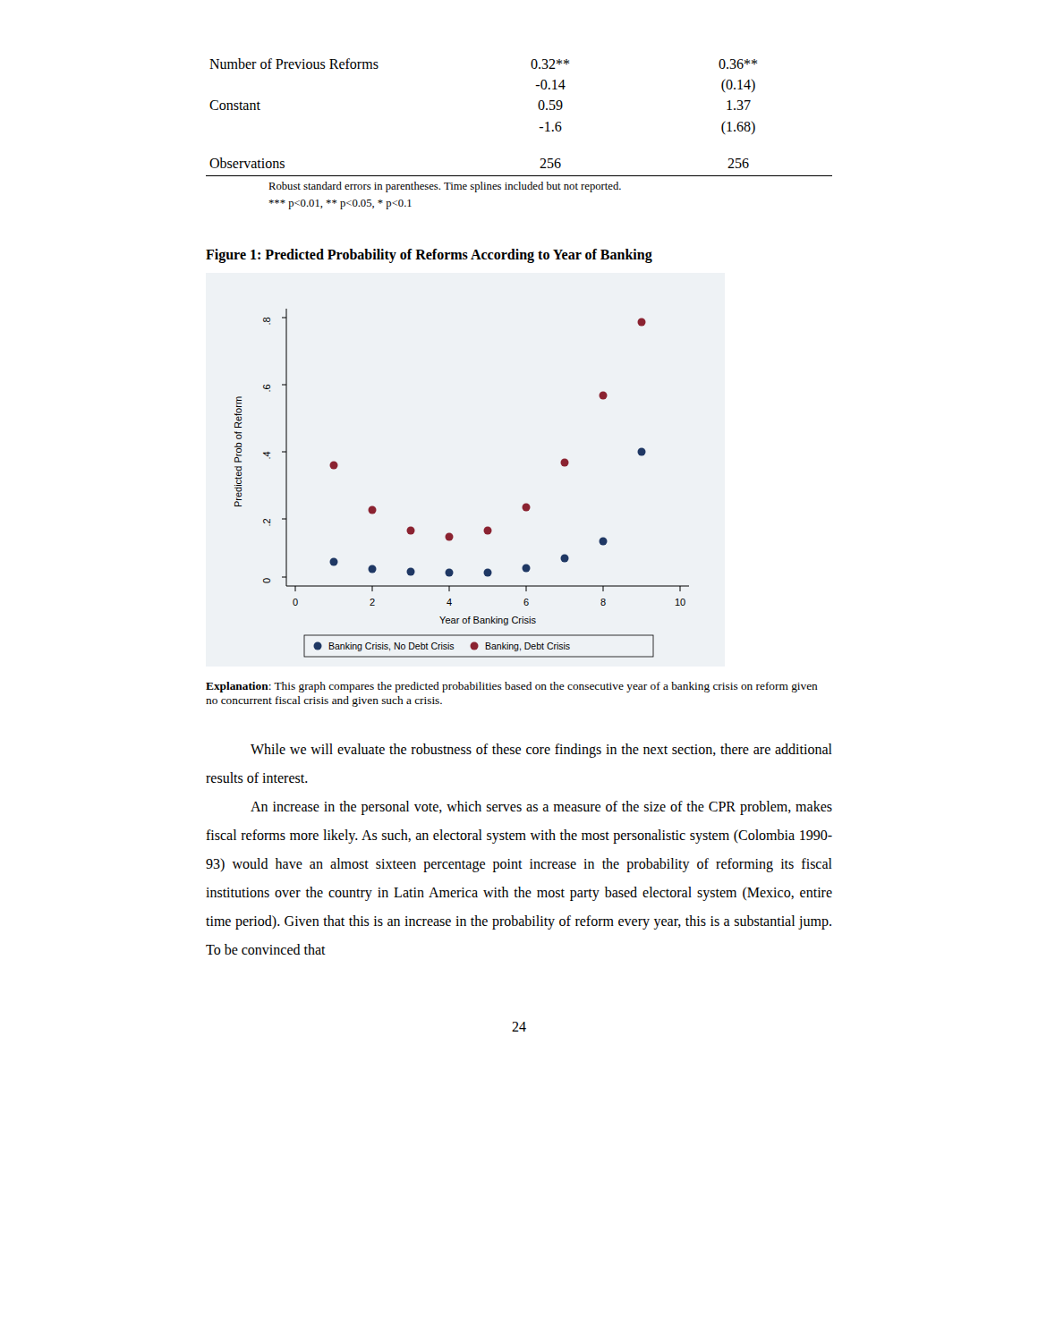| Number of Previous Reforms | 0.32** | 0.36** |
| | -0.14 | (0.14) |
| Constant | 0.59 | 1.37 |
| | -1.6 | (1.68) |
| Observations | 256 | 256 |
Robust standard errors in parentheses. Time splines included but not reported.
*** p<0.01, ** p<0.05, * p<0.1
Figure 1: Predicted Probability of Reforms According to Year of Banking
.8 .6 .4 .2 0 Predicted Prob of Reform 0 2 4 6 8 10 Year of Banking Crisis Banking Crisis, No Debt Crisis Banking, Debt Crisis
Explanation: This graph compares the predicted probabilities based on the consecutive year of a banking crisis on reform given no concurrent fiscal crisis and given such a crisis.
While we will evaluate the robustness of these core findings in the next section, there are additional results of interest.
An increase in the personal vote, which serves as a measure of the size of the CPR problem, makes fiscal reforms more likely. As such, an electoral system with the most personalistic system (Colombia 1990-93) would have an almost sixteen percentage point increase in the probability of reforming its fiscal institutions over the country in Latin America with the most party based electoral system (Mexico, entire time period). Given that this is an increase in the probability of reform every year, this is a substantial jump. To be convinced that
24